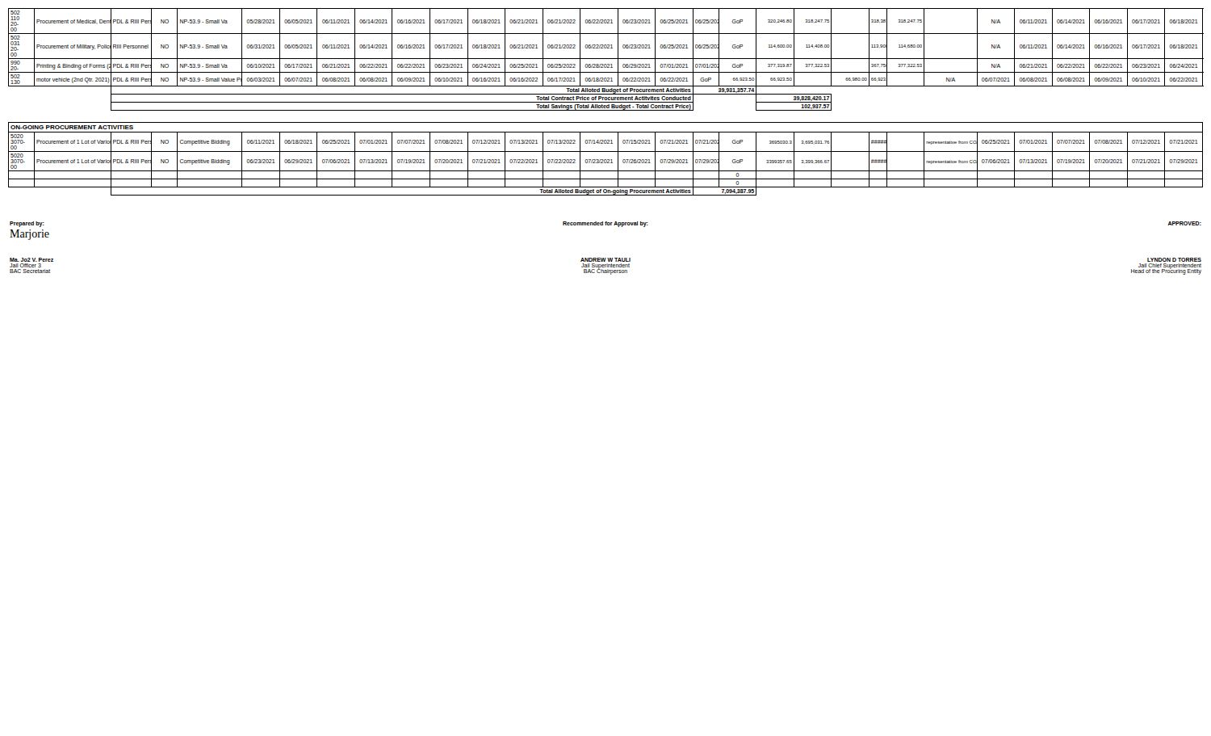| 502 110 20- 00 | Procurement of Medical, Dental & Lab Supplies (2nd Quarter 2021) | PDL & RIII Personnel | NO | NP-53.9 - Small Va | 05/28/2021 | 06/05/2021 | 06/11/2021 | 06/14/2021 | 06/16/2021 | 06/17/2021 | 06/18/2021 | 06/21/2021 | 06/21/2022 | 06/22/2021 | 06/23/2021 | 06/25/2021 | 06/25/2022 | GoP | 320,246.80 | 318,247.75 | | 318,387.05 | 318,247.75 | | N/A | 06/11/2021 | 06/14/2021 | 06/16/2021 | 06/17/2021 | 06/18/2021 | 06/25/2021 |
| 502 031 20- 00 | Procurement of Military, Police and Traffic Supplies (2nd Qtr. 2021) | RIII Personnel | NO | NP-53.9 - Small Va | 06/31/2021 | 06/05/2021 | 06/11/2021 | 06/14/2021 | 06/16/2021 | 06/17/2021 | 06/18/2021 | 06/21/2021 | 06/21/2022 | 06/22/2021 | 06/23/2021 | 06/25/2021 | 06/25/2022 | GoP | 114,600.00 | 114,408.00 | | 113,900.00 | 114,680.00 | | N/A | 06/11/2021 | 06/14/2021 | 06/16/2021 | 06/17/2021 | 06/18/2021 | 06/25/2021 |
| 990 20- | Printing & Binding of Forms (2nd quarter 2021) | PDL & RIII Personnel | NO | NP-53.9 - Small Va | 06/10/2021 | 06/17/2021 | 06/21/2021 | 06/22/2021 | 06/22/2021 | 06/23/2021 | 06/24/2021 | 06/25/2021 | 06/25/2022 | 06/28/2021 | 06/29/2021 | 07/01/2021 | 07/01/2021 | GoP | 377,319.87 | 377,322.53 | | 367,750.00 | 377,322.53 | | N/A | 06/21/2021 | 06/22/2021 | 06/22/2021 | 06/23/2021 | 06/24/2021 | 07/01/2021 |
| 502 130 | motor vehicle (2nd Qtr. 2021) | PDL & RIII Personnel | NO | NP-53.9 - Small Value Procuremen | 06/03/2021 | 06/07/2021 | 06/08/2021 | 06/08/2021 | 06/09/2021 | 06/10/2021 | 06/16/2021 | 06/16/2022 | 06/17/2021 | 06/18/2021 | 06/22/2021 | 06/22/2021 | GoP | 66,923.50 | 66,923.50 | | 66,980.00 | 66,923.50 | | N/A | 06/07/2021 | 06/08/2021 | 06/08/2021 | 06/09/2021 | 06/10/2021 | 06/22/2021 | |
| | Total Alloted Budget of Procurement Activities | 39,931,357.74 | |
| | Total Contract Price of Procurement Actitvites Conducted | | 39,828,420.17 | |
| | Total Savings (Total Alloted Budget - Total Contract Price) | | 102,937.57 | |
| ON-GOING PROCUREMENT ACTIVITIES |
| 5020 3070- 00 | Procurement of 1 Lot of Various Drugs and Medicines for the Month of July 2021 | PDL & RIII Personnel | NO | Competitive Bidding | 06/11/2021 | 06/18/2021 | 06/25/2021 | 07/01/2021 | 07/07/2021 | 07/08/2021 | 07/12/2021 | 07/13/2021 | 07/13/2022 | 07/14/2021 | 07/15/2021 | 07/21/2021 | 07/21/2022 | GoP | 3695030.3 | 3,695,031.76 | | ######## | | representative from COA & DILG R3 | 06/25/2021 | 07/01/2021 | 07/07/2021 | 07/08/2021 | 07/12/2021 | 07/21/2021 |
| 5020 3070- 00 | Procurement of 1 Lot of Various Drugs and Medicines for the Month of July 2021 | PDL & RIII Personnel | NO | Competitive Bidding | 06/23/2021 | 06/29/2021 | 07/06/2021 | 07/13/2021 | 07/19/2021 | 07/20/2021 | 07/21/2021 | 07/22/2021 | 07/22/2022 | 07/23/2021 | 07/26/2021 | 07/29/2021 | 07/29/2022 | GoP | 3399357.65 | 3,399,366.67 | | ######## | | representative from COA & DILG R3 | 07/06/2021 | 07/13/2021 | 07/19/2021 | 07/20/2021 | 07/21/2021 | 07/29/2021 |
| | | | | | | | | | | | | | | | | | | 0 | | | | | | | | | | | | |
| | | | | | | | | | | | | | | | | | | 0 | | | | | | | | | | | | |
| | Total Alloted Budget of On-going Procurement Activities | 7,094,387.95 | |
| Prepared by: | Recommended for Approval by: | APPROVED: |
| Marjorie | | |
| Ma. Jo2 V. Perez Jail Officer 3 BAC Secretariat | ANDREW W TAULI Jail Superintendent BAC Chairperson | LYNDON D TORRES Jail Chief Superintendent Head of the Procuring Entity |